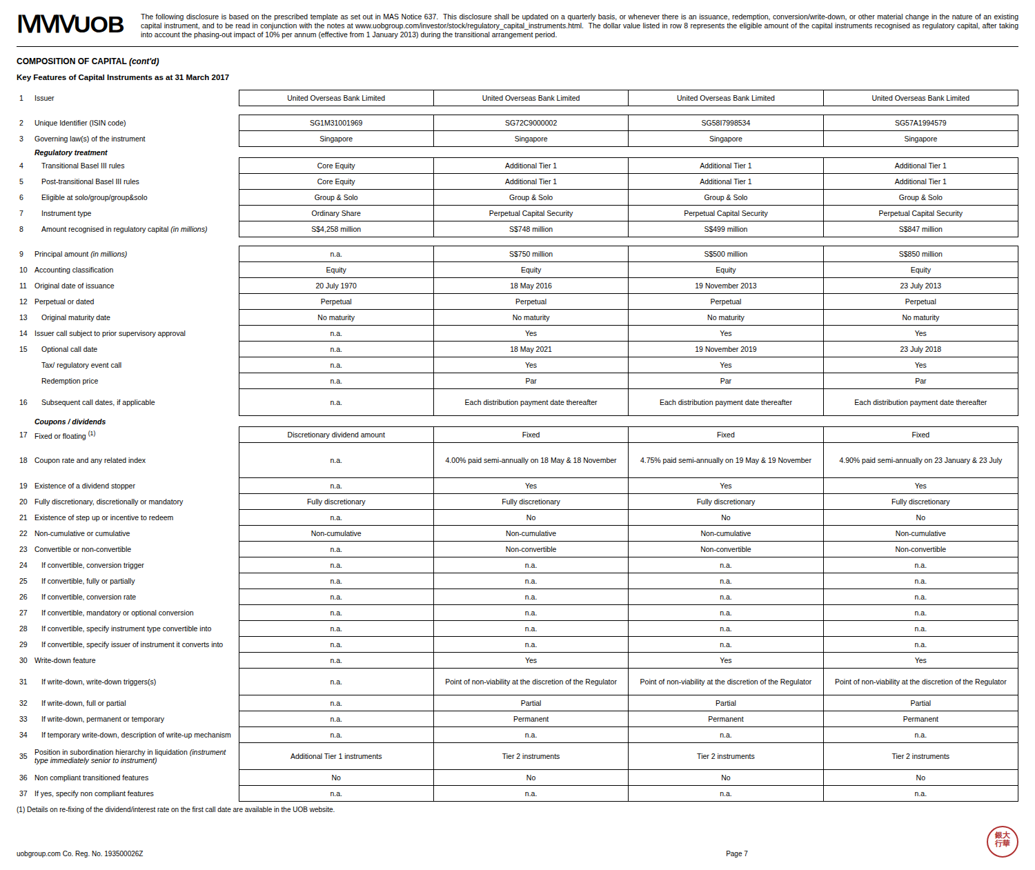ⅣⅣⅣUOB
The following disclosure is based on the prescribed template as set out in MAS Notice 637. This disclosure shall be updated on a quarterly basis, or whenever there is an issuance, redemption, conversion/write-down, or other material change in the nature of an existing capital instrument, and to be read in conjunction with the notes at www.uobgroup.com/investor/stock/regulatory_capital_instruments.html. The dollar value listed in row 8 represents the eligible amount of the capital instruments recognised as regulatory capital, after taking into account the phasing-out impact of 10% per annum (effective from 1 January 2013) during the transitional arrangement period.
COMPOSITION OF CAPITAL (cont'd)
Key Features of Capital Instruments as at 31 March 2017
| 1 | Issuer | United Overseas Bank Limited | United Overseas Bank Limited | United Overseas Bank Limited | United Overseas Bank Limited |
| 2 | Unique Identifier (ISIN code) | SG1M31001969 | SG72C9000002 | SG58I7998534 | SG57A1994579 |
| 3 | Governing law(s) of the instrument | Singapore | Singapore | Singapore | Singapore |
| | Regulatory treatment | | | | |
| 4 | Transitional Basel III rules | Core Equity | Additional Tier 1 | Additional Tier 1 | Additional Tier 1 |
| 5 | Post-transitional Basel III rules | Core Equity | Additional Tier 1 | Additional Tier 1 | Additional Tier 1 |
| 6 | Eligible at solo/group/group&solo | Group & Solo | Group & Solo | Group & Solo | Group & Solo |
| 7 | Instrument type | Ordinary Share | Perpetual Capital Security | Perpetual Capital Security | Perpetual Capital Security |
| 8 | Amount recognised in regulatory capital (in millions) | S$4,258 million | S$748 million | S$499 million | S$847 million |
| 9 | Principal amount (in millions) | n.a. | S$750 million | S$500 million | S$850 million |
| 10 | Accounting classification | Equity | Equity | Equity | Equity |
| 11 | Original date of issuance | 20 July 1970 | 18 May 2016 | 19 November 2013 | 23 July 2013 |
| 12 | Perpetual or dated | Perpetual | Perpetual | Perpetual | Perpetual |
| 13 | Original maturity date | No maturity | No maturity | No maturity | No maturity |
| 14 | Issuer call subject to prior supervisory approval | n.a. | Yes | Yes | Yes |
| 15 | Optional call date | n.a. | 18 May 2021 | 19 November 2019 | 23 July 2018 |
| | Tax/ regulatory event call | n.a. | Yes | Yes | Yes |
| | Redemption price | n.a. | Par | Par | Par |
| 16 | Subsequent call dates, if applicable | n.a. | Each distribution payment date thereafter | Each distribution payment date thereafter | Each distribution payment date thereafter |
| | Coupons / dividends | | | | |
| 17 | Fixed or floating (1) | Discretionary dividend amount | Fixed | Fixed | Fixed |
| 18 | Coupon rate and any related index | n.a. | 4.00% paid semi-annually on 18 May & 18 November | 4.75% paid semi-annually on 19 May & 19 November | 4.90% paid semi-annually on 23 January & 23 July |
| 19 | Existence of a dividend stopper | n.a. | Yes | Yes | Yes |
| 20 | Fully discretionary, discretionally or mandatory | Fully discretionary | Fully discretionary | Fully discretionary | Fully discretionary |
| 21 | Existence of step up or incentive to redeem | n.a. | No | No | No |
| 22 | Non-cumulative or cumulative | Non-cumulative | Non-cumulative | Non-cumulative | Non-cumulative |
| 23 | Convertible or non-convertible | n.a. | Non-convertible | Non-convertible | Non-convertible |
| 24 | If convertible, conversion trigger | n.a. | n.a. | n.a. | n.a. |
| 25 | If convertible, fully or partially | n.a. | n.a. | n.a. | n.a. |
| 26 | If convertible, conversion rate | n.a. | n.a. | n.a. | n.a. |
| 27 | If convertible, mandatory or optional conversion | n.a. | n.a. | n.a. | n.a. |
| 28 | If convertible, specify instrument type convertible into | n.a. | n.a. | n.a. | n.a. |
| 29 | If convertible, specify issuer of instrument it converts into | n.a. | n.a. | n.a. | n.a. |
| 30 | Write-down feature | n.a. | Yes | Yes | Yes |
| 31 | If write-down, write-down triggers(s) | n.a. | Point of non-viability at the discretion of the Regulator | Point of non-viability at the discretion of the Regulator | Point of non-viability at the discretion of the Regulator |
| 32 | If write-down, full or partial | n.a. | Partial | Partial | Partial |
| 33 | If write-down, permanent or temporary | n.a. | Permanent | Permanent | Permanent |
| 34 | If temporary write-down, description of write-up mechanism | n.a. | n.a. | n.a. | n.a. |
| 35 | Position in subordination hierarchy in liquidation (instrument type immediately senior to instrument) | Additional Tier 1 instruments | Tier 2 instruments | Tier 2 instruments | Tier 2 instruments |
| 36 | Non compliant transitioned features | No | No | No | No |
| 37 | If yes, specify non compliant features | n.a. | n.a. | n.a. | n.a. |
(1) Details on re-fixing of the dividend/interest rate on the first call date are available in the UOB website.
uobgroup.com Co. Reg. No. 193500026Z
Page 7
銀大
行華